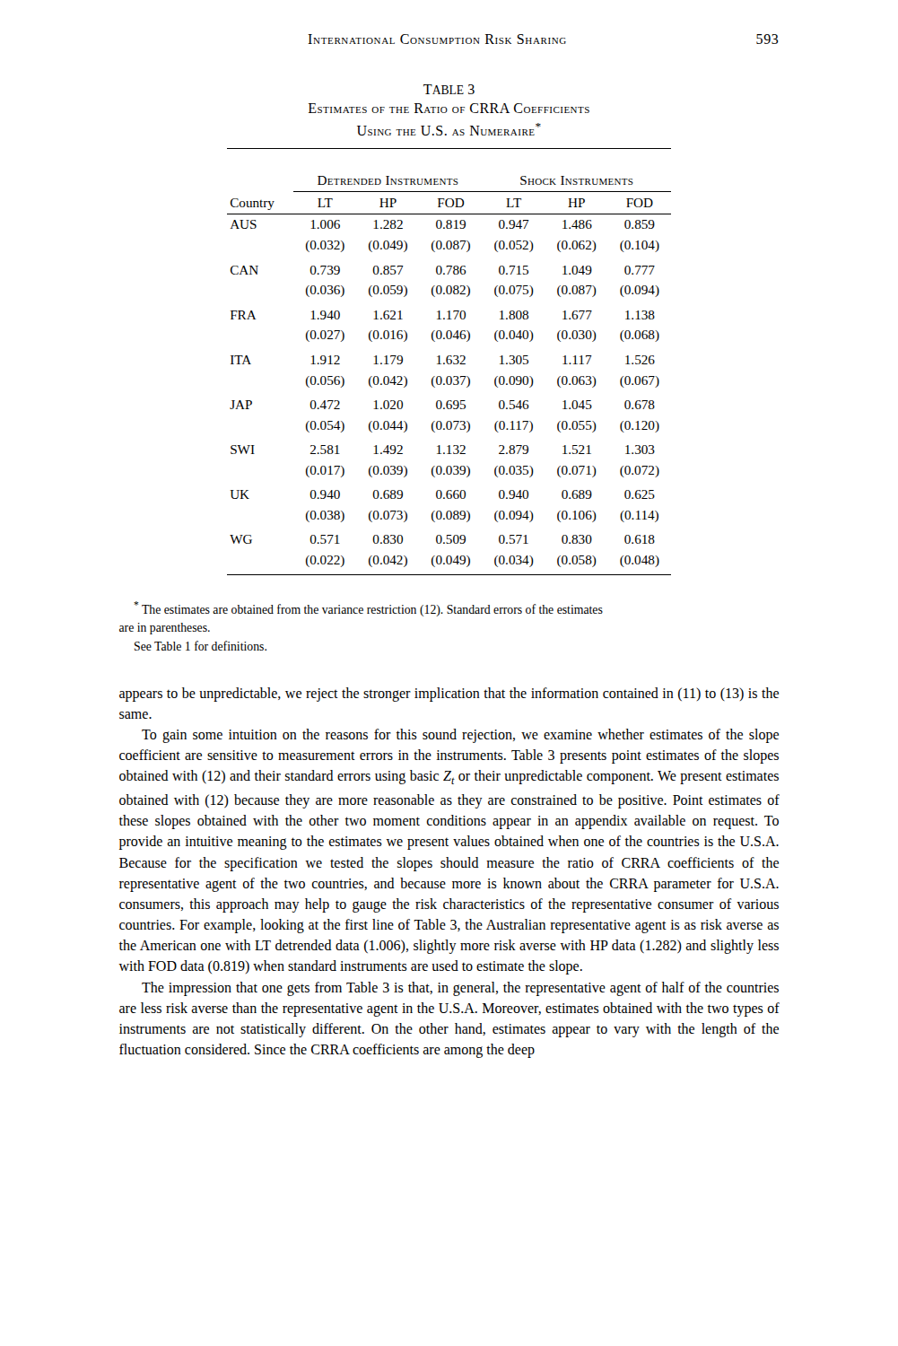International Consumption Risk Sharing 593
TABLE 3 Estimates of the Ratio of CRRA Coefficients
Using the U.S. as Numeraire*
| | Detrended Instruments | Shock Instruments |
| --- | --- | --- |
| Country | LT | HP | FOD | LT | HP | FOD |
| AUS | 1.006 | 1.282 | 0.819 | 0.947 | 1.486 | 0.859 |
| | (0.032) | (0.049) | (0.087) | (0.052) | (0.062) | (0.104) |
| CAN | 0.739 | 0.857 | 0.786 | 0.715 | 1.049 | 0.777 |
| | (0.036) | (0.059) | (0.082) | (0.075) | (0.087) | (0.094) |
| FRA | 1.940 | 1.621 | 1.170 | 1.808 | 1.677 | 1.138 |
| | (0.027) | (0.016) | (0.046) | (0.040) | (0.030) | (0.068) |
| ITA | 1.912 | 1.179 | 1.632 | 1.305 | 1.117 | 1.526 |
| | (0.056) | (0.042) | (0.037) | (0.090) | (0.063) | (0.067) |
| JAP | 0.472 | 1.020 | 0.695 | 0.546 | 1.045 | 0.678 |
| | (0.054) | (0.044) | (0.073) | (0.117) | (0.055) | (0.120) |
| SWI | 2.581 | 1.492 | 1.132 | 2.879 | 1.521 | 1.303 |
| | (0.017) | (0.039) | (0.039) | (0.035) | (0.071) | (0.072) |
| UK | 0.940 | 0.689 | 0.660 | 0.940 | 0.689 | 0.625 |
| | (0.038) | (0.073) | (0.089) | (0.094) | (0.106) | (0.114) |
| WG | 0.571 | 0.830 | 0.509 | 0.571 | 0.830 | 0.618 |
| | (0.022) | (0.042) | (0.049) | (0.034) | (0.058) | (0.048) |
* The estimates are obtained from the variance restriction (12). Standard errors of the estimates
are in parentheses.
See Table 1 for definitions.
appears to be unpredictable, we reject the stronger implication that the information contained in (11) to (13) is the same.
To gain some intuition on the reasons for this sound rejection, we examine whether estimates of the slope coefficient are sensitive to measurement errors in the instruments. Table 3 presents point estimates of the slopes obtained with (12) and their standard errors using basic Zt or their unpredictable component. We present estimates obtained with (12) because they are more reasonable as they are constrained to be positive. Point estimates of these slopes obtained with the other two moment conditions appear in an appendix available on request. To provide an intuitive meaning to the estimates we present values obtained when one of the countries is the U.S.A. Because for the specification we tested the slopes should measure the ratio of CRRA coefficients of the representative agent of the two countries, and because more is known about the CRRA parameter for U.S.A. consumers, this approach may help to gauge the risk characteristics of the representative consumer of various countries. For example, looking at the first line of Table 3, the Australian representative agent is as risk averse as the American one with LT detrended data (1.006), slightly more risk averse with HP data (1.282) and slightly less with FOD data (0.819) when standard instruments are used to estimate the slope.
The impression that one gets from Table 3 is that, in general, the representative agent of half of the countries are less risk averse than the representative agent in the U.S.A. Moreover, estimates obtained with the two types of instruments are not statistically different. On the other hand, estimates appear to vary with the length of the fluctuation considered. Since the CRRA coefficients are among the deep